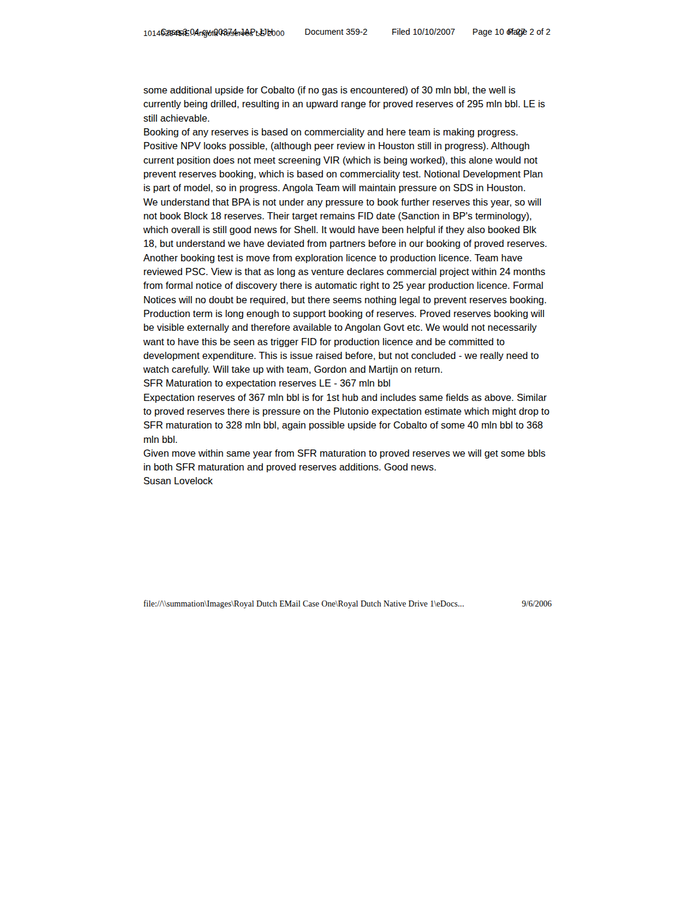101402345 RE: Angola Reserves LE 2000 Case 3:04-cv-00374-JAP-JJH Document 359-2 Filed 10/10/2007 Page 10 of 27 Page 2 of 2
some additional upside for Cobalto (if no gas is encountered) of 30 mln bbl, the well is currently being drilled, resulting in an upward range for proved reserves of 295 mln bbl. LE is still achievable.
Booking of any reserves is based on commerciality and here team is making progress. Positive NPV looks possible, (although peer review in Houston still in progress). Although current position does not meet screening VIR (which is being worked), this alone would not prevent reserves booking, which is based on commerciality test. Notional Development Plan is part of model, so in progress. Angola Team will maintain pressure on SDS in Houston.
We understand that BPA is not under any pressure to book further reserves this year, so will not book Block 18 reserves. Their target remains FID date (Sanction in BP's terminology), which overall is still good news for Shell. It would have been helpful if they also booked Blk 18, but understand we have deviated from partners before in our booking of proved reserves.
Another booking test is move from exploration licence to production licence. Team have reviewed PSC. View is that as long as venture declares commercial project within 24 months from formal notice of discovery there is automatic right to 25 year production licence. Formal Notices will no doubt be required, but there seems nothing legal to prevent reserves booking. Production term is long enough to support booking of reserves. Proved reserves booking will be visible externally and therefore available to Angolan Govt etc. We would not necessarily want to have this be seen as trigger FID for production licence and be committed to development expenditure. This is issue raised before, but not concluded - we really need to watch carefully. Will take up with team, Gordon and Martijn on return.
SFR Maturation to expectation reserves LE - 367 mln bbl
Expectation reserves of 367 mln bbl is for 1st hub and includes same fields as above. Similar to proved reserves there is pressure on the Plutonio expectation estimate which might drop to SFR maturation to 328 mln bbl, again possible upside for Cobalto of some 40 mln bbl to 368 mln bbl.
Given move within same year from SFR maturation to proved reserves we will get some bbls in both SFR maturation and proved reserves additions. Good news.
Susan Lovelock
file://\\summation\Images\Royal Dutch EMail Case One\Royal Dutch Native Drive 1\eDocs... 9/6/2006